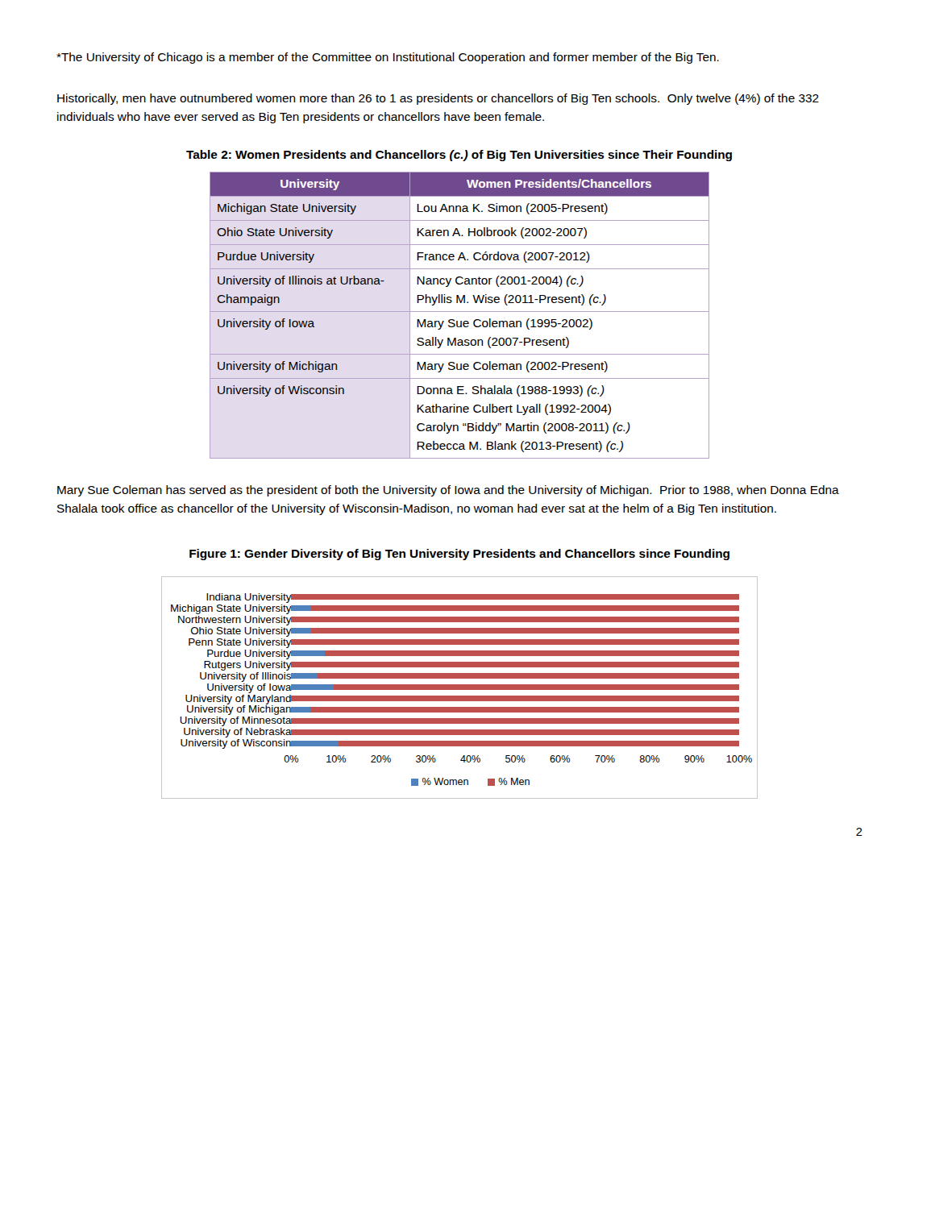*The University of Chicago is a member of the Committee on Institutional Cooperation and former member of the Big Ten.
Historically, men have outnumbered women more than 26 to 1 as presidents or chancellors of Big Ten schools. Only twelve (4%) of the 332 individuals who have ever served as Big Ten presidents or chancellors have been female.
Table 2: Women Presidents and Chancellors (c.) of Big Ten Universities since Their Founding
| University | Women Presidents/Chancellors |
| --- | --- |
| Michigan State University | Lou Anna K. Simon (2005-Present) |
| Ohio State University | Karen A. Holbrook (2002-2007) |
| Purdue University | France A. Córdova (2007-2012) |
| University of Illinois at Urbana-Champaign | Nancy Cantor (2001-2004) (c.) Phyllis M. Wise (2011-Present) (c.) |
| University of Iowa | Mary Sue Coleman (1995-2002) Sally Mason (2007-Present) |
| University of Michigan | Mary Sue Coleman (2002-Present) |
| University of Wisconsin | Donna E. Shalala (1988-1993) (c.) Katharine Culbert Lyall (1992-2004) Carolyn “Biddy” Martin (2008-2011) (c.) Rebecca M. Blank (2013-Present) (c.) |
Mary Sue Coleman has served as the president of both the University of Iowa and the University of Michigan. Prior to 1988, when Donna Edna Shalala took office as chancellor of the University of Wisconsin-Madison, no woman had ever sat at the helm of a Big Ten institution.
Figure 1: Gender Diversity of Big Ten University Presidents and Chancellors since Founding
| Indiana University | |
| Michigan State University | |
| Northwestern University | |
| Ohio State University | |
| Penn State University | |
| Purdue University | |
| Rutgers University | |
| University of Illinois | |
| University of Iowa | |
| University of Maryland | |
| University of Michigan | |
| University of Minnesota | |
| University of Nebraska | |
| University of Wisconsin | |
| | 0% 10% 20% 30% 40% 50% 60% 70% 80% 90% 100% |
% Women % Men
2